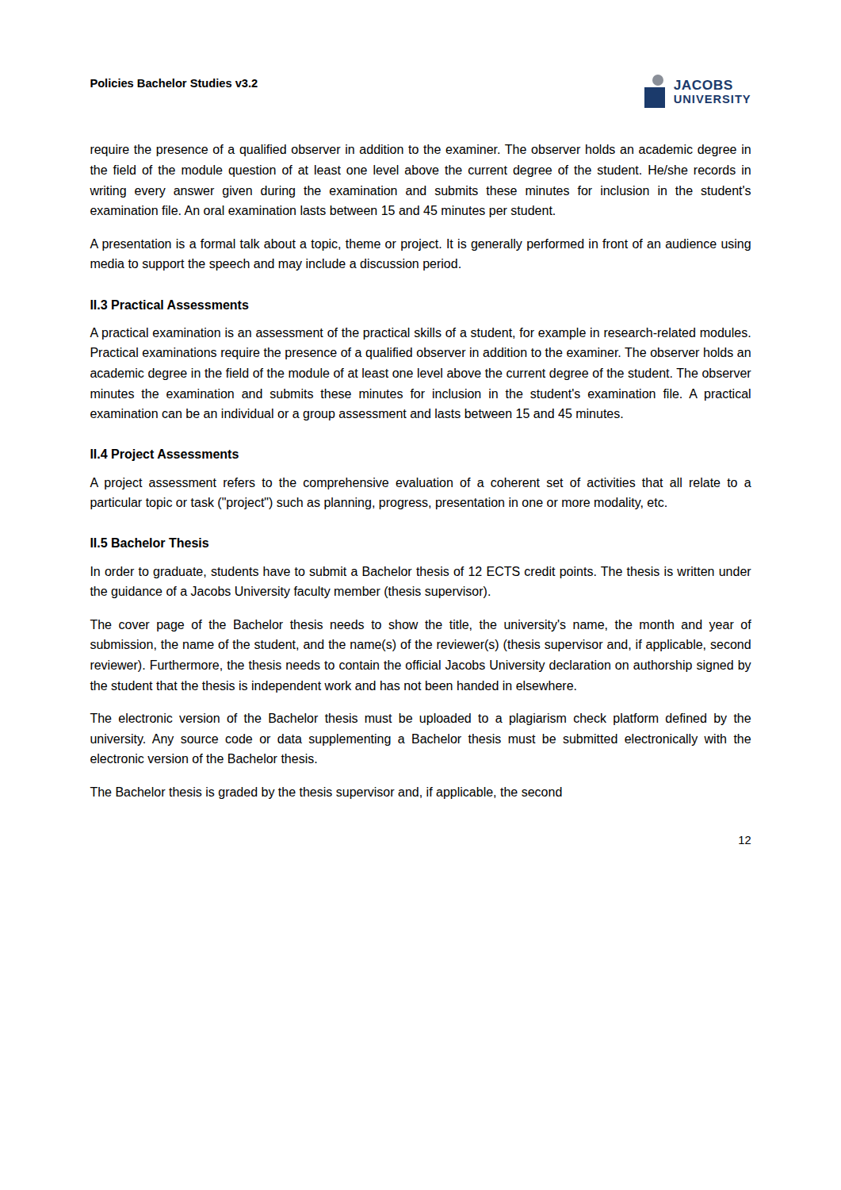Policies Bachelor Studies v3.2
JACOBSUNIVERSITY
require the presence of a qualified observer in addition to the examiner. The observer holds an academic degree in the field of the module question of at least one level above the current degree of the student. He/she records in writing every answer given during the examination and submits these minutes for inclusion in the student's examination file. An oral examination lasts between 15 and 45 minutes per student.
A presentation is a formal talk about a topic, theme or project. It is generally performed in front of an audience using media to support the speech and may include a discussion period.
II.3 Practical Assessments
A practical examination is an assessment of the practical skills of a student, for example in research-related modules. Practical examinations require the presence of a qualified observer in addition to the examiner. The observer holds an academic degree in the field of the module of at least one level above the current degree of the student. The observer minutes the examination and submits these minutes for inclusion in the student's examination file. A practical examination can be an individual or a group assessment and lasts between 15 and 45 minutes.
II.4 Project Assessments
A project assessment refers to the comprehensive evaluation of a coherent set of activities that all relate to a particular topic or task ("project") such as planning, progress, presentation in one or more modality, etc.
II.5 Bachelor Thesis
In order to graduate, students have to submit a Bachelor thesis of 12 ECTS credit points. The thesis is written under the guidance of a Jacobs University faculty member (thesis supervisor).
The cover page of the Bachelor thesis needs to show the title, the university's name, the month and year of submission, the name of the student, and the name(s) of the reviewer(s) (thesis supervisor and, if applicable, second reviewer). Furthermore, the thesis needs to contain the official Jacobs University declaration on authorship signed by the student that the thesis is independent work and has not been handed in elsewhere.
The electronic version of the Bachelor thesis must be uploaded to a plagiarism check platform defined by the university. Any source code or data supplementing a Bachelor thesis must be submitted electronically with the electronic version of the Bachelor thesis.
The Bachelor thesis is graded by the thesis supervisor and, if applicable, the second
12